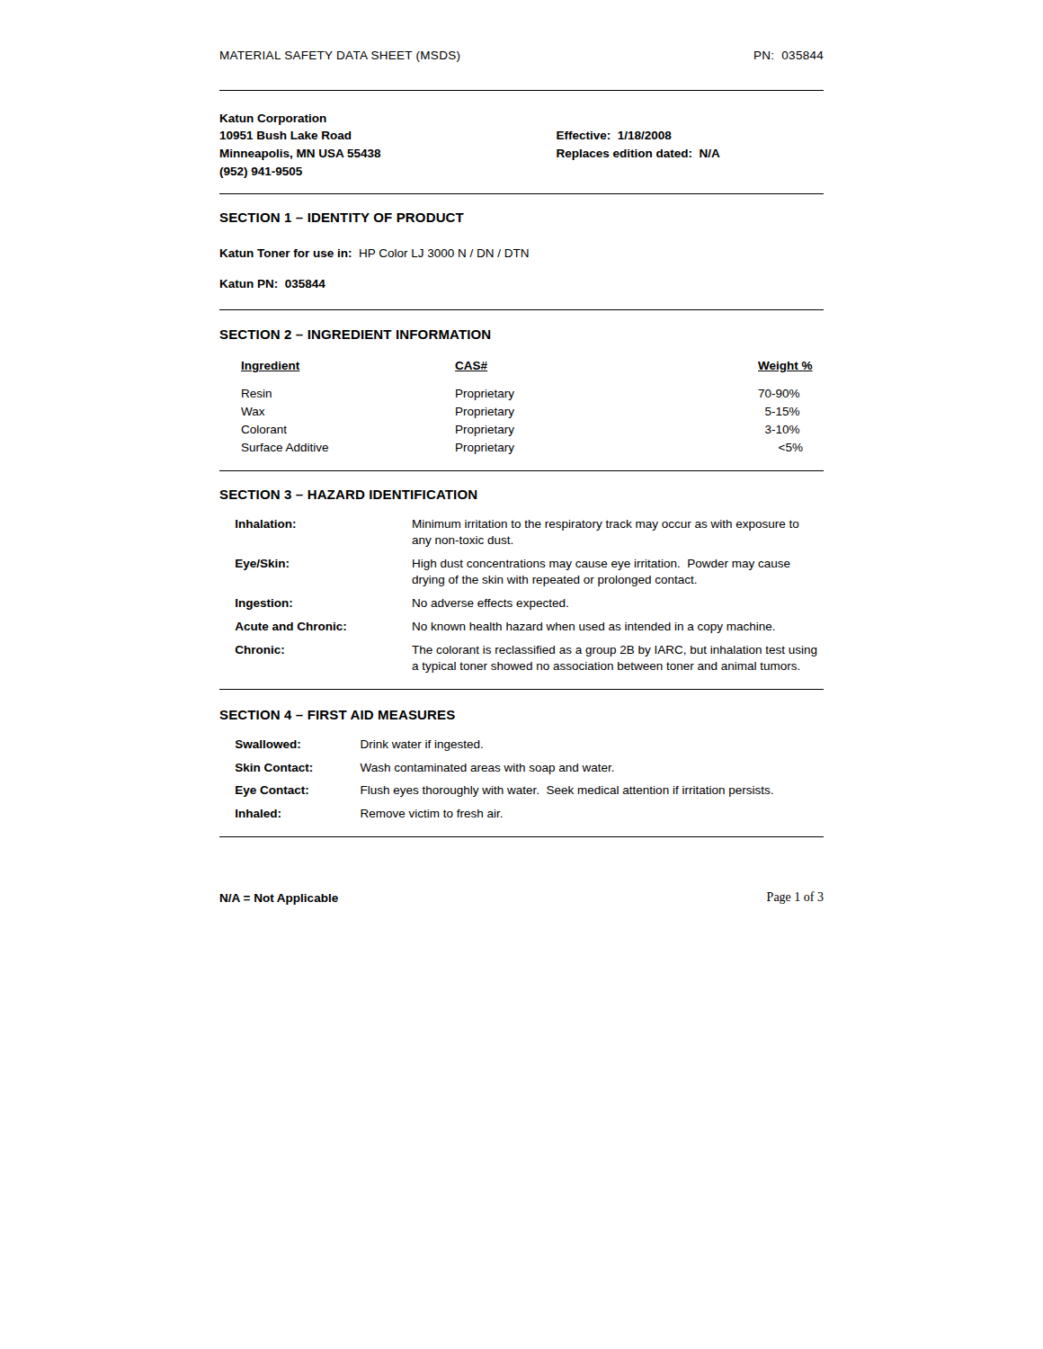MATERIAL SAFETY DATA SHEET (MSDS)
PN: 035844
Katun Corporation
10951 Bush Lake Road
Minneapolis, MN USA 55438
(952) 941-9505
Effective: 1/18/2008
Replaces edition dated: N/A
SECTION 1 – IDENTITY OF PRODUCT
Katun Toner for use in: HP Color LJ 3000 N / DN / DTN
Katun PN: 035844
SECTION 2 – INGREDIENT INFORMATION
| Ingredient | CAS# | Weight % |
| --- | --- | --- |
| Resin | Proprietary | 70-90% |
| Wax | Proprietary | 5-15% |
| Colorant | Proprietary | 3-10% |
| Surface Additive | Proprietary | <5% |
SECTION 3 – HAZARD IDENTIFICATION
| Inhalation: | Minimum irritation to the respiratory track may occur as with exposure to any non-toxic dust. |
| Eye/Skin: | High dust concentrations may cause eye irritation. Powder may cause drying of the skin with repeated or prolonged contact. |
| Ingestion: | No adverse effects expected. |
| Acute and Chronic: | No known health hazard when used as intended in a copy machine. |
| Chronic: | The colorant is reclassified as a group 2B by IARC, but inhalation test using a typical toner showed no association between toner and animal tumors. |
SECTION 4 – FIRST AID MEASURES
| Swallowed: | Drink water if ingested. |
| Skin Contact: | Wash contaminated areas with soap and water. |
| Eye Contact: | Flush eyes thoroughly with water. Seek medical attention if irritation persists. |
| Inhaled: | Remove victim to fresh air. |
N/A = Not Applicable
Page 1 of 3